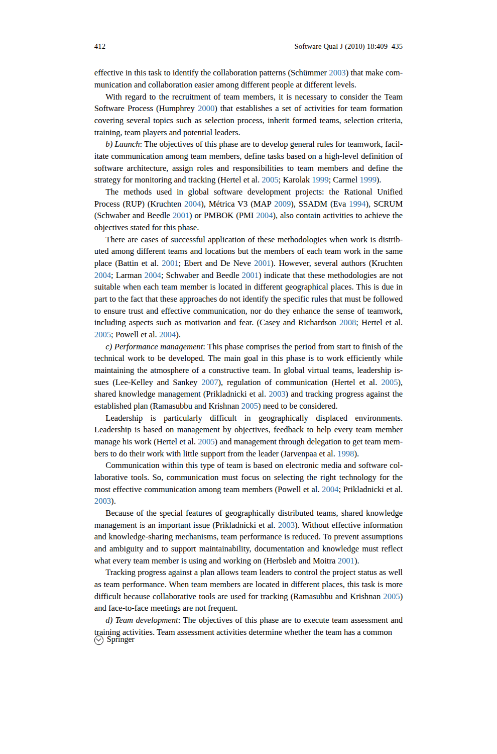412 Software Qual J (2010) 18:409–435
effective in this task to identify the collaboration patterns (Schümmer 2003) that make communication and collaboration easier among different people at different levels.
With regard to the recruitment of team members, it is necessary to consider the Team Software Process (Humphrey 2000) that establishes a set of activities for team formation covering several topics such as selection process, inherit formed teams, selection criteria, training, team players and potential leaders.
b) Launch: The objectives of this phase are to develop general rules for teamwork, facilitate communication among team members, define tasks based on a high-level definition of software architecture, assign roles and responsibilities to team members and define the strategy for monitoring and tracking (Hertel et al. 2005; Karolak 1999; Carmel 1999).
The methods used in global software development projects: the Rational Unified Process (RUP) (Kruchten 2004), Métrica V3 (MAP 2009), SSADM (Eva 1994), SCRUM (Schwaber and Beedle 2001) or PMBOK (PMI 2004), also contain activities to achieve the objectives stated for this phase.
There are cases of successful application of these methodologies when work is distributed among different teams and locations but the members of each team work in the same place (Battin et al. 2001; Ebert and De Neve 2001). However, several authors (Kruchten 2004; Larman 2004; Schwaber and Beedle 2001) indicate that these methodologies are not suitable when each team member is located in different geographical places. This is due in part to the fact that these approaches do not identify the specific rules that must be followed to ensure trust and effective communication, nor do they enhance the sense of teamwork, including aspects such as motivation and fear. (Casey and Richardson 2008; Hertel et al. 2005; Powell et al. 2004).
c) Performance management: This phase comprises the period from start to finish of the technical work to be developed. The main goal in this phase is to work efficiently while maintaining the atmosphere of a constructive team. In global virtual teams, leadership issues (Lee-Kelley and Sankey 2007), regulation of communication (Hertel et al. 2005), shared knowledge management (Prikladnicki et al. 2003) and tracking progress against the established plan (Ramasubbu and Krishnan 2005) need to be considered.
Leadership is particularly difficult in geographically displaced environments. Leadership is based on management by objectives, feedback to help every team member manage his work (Hertel et al. 2005) and management through delegation to get team members to do their work with little support from the leader (Jarvenpaa et al. 1998).
Communication within this type of team is based on electronic media and software collaborative tools. So, communication must focus on selecting the right technology for the most effective communication among team members (Powell et al. 2004; Prikladnicki et al. 2003).
Because of the special features of geographically distributed teams, shared knowledge management is an important issue (Prikladnicki et al. 2003). Without effective information and knowledge-sharing mechanisms, team performance is reduced. To prevent assumptions and ambiguity and to support maintainability, documentation and knowledge must reflect what every team member is using and working on (Herbsleb and Moitra 2001).
Tracking progress against a plan allows team leaders to control the project status as well as team performance. When team members are located in different places, this task is more difficult because collaborative tools are used for tracking (Ramasubbu and Krishnan 2005) and face-to-face meetings are not frequent.
d) Team development: The objectives of this phase are to execute team assessment and training activities. Team assessment activities determine whether the team has a common
Springer